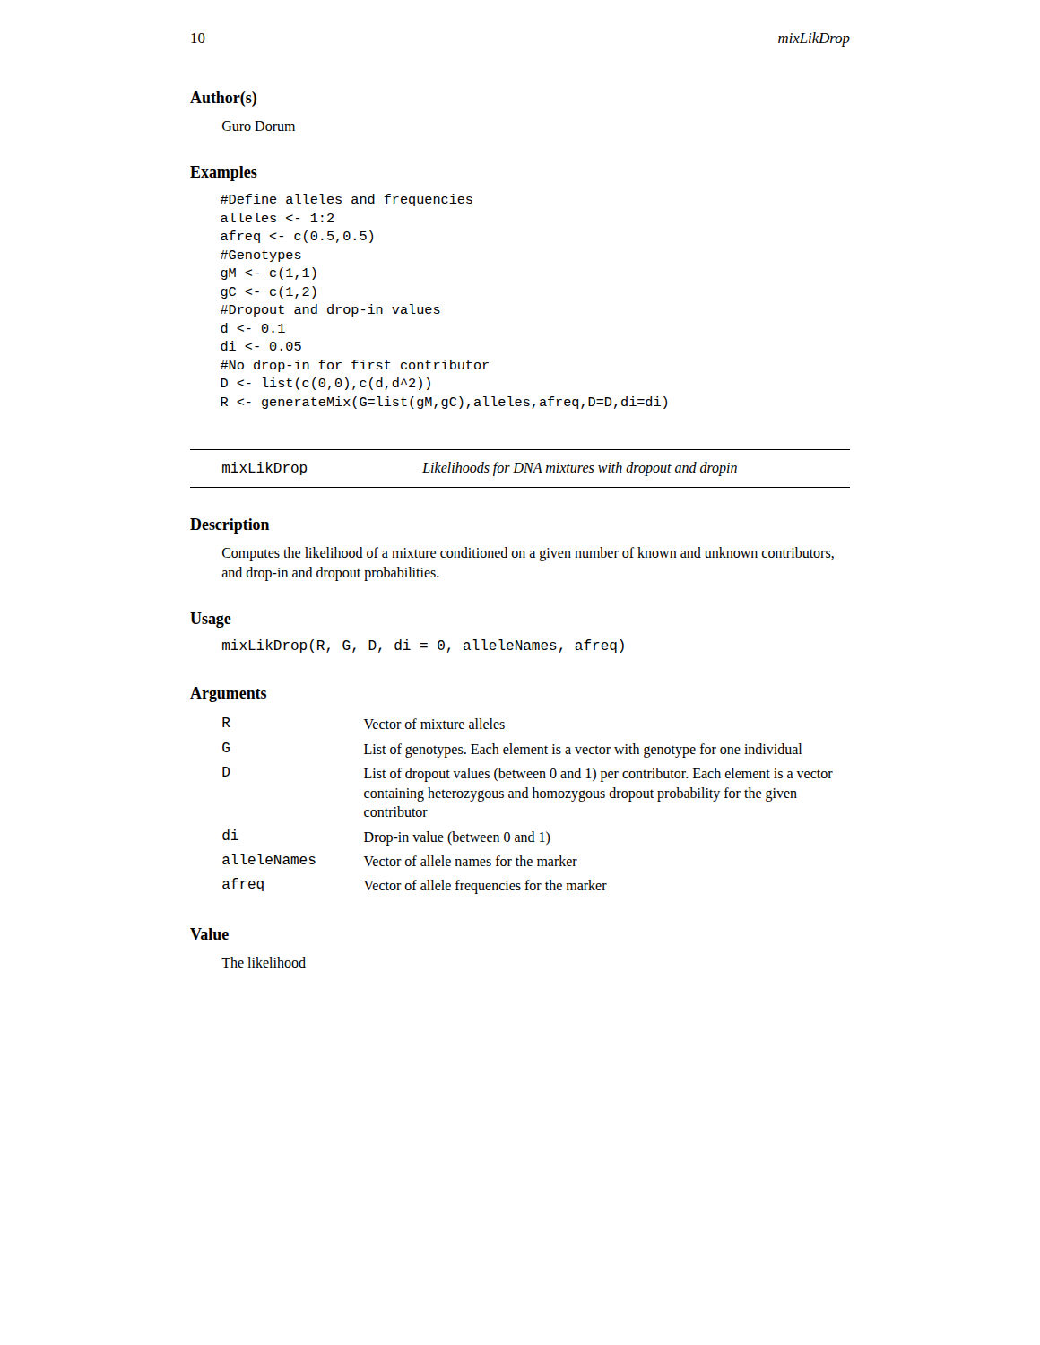10 mixLikDrop
Author(s)
Guro Dorum
Examples
#Define alleles and frequencies
alleles <- 1:2
afreq <- c(0.5,0.5)
#Genotypes
gM <- c(1,1)
gC <- c(1,2)
#Dropout and drop-in values
d <- 0.1
di <- 0.05
#No drop-in for first contributor
D <- list(c(0,0),c(d,d^2))
R <- generateMix(G=list(gM,gC),alleles,afreq,D=D,di=di)
mixLikDrop Likelihoods for DNA mixtures with dropout and dropin
Description
Computes the likelihood of a mixture conditioned on a given number of known and unknown contributors, and drop-in and dropout probabilities.
Usage
mixLikDrop(R, G, D, di = 0, alleleNames, afreq)
Arguments
| R | Vector of mixture alleles |
| G | List of genotypes. Each element is a vector with genotype for one individual |
| D | List of dropout values (between 0 and 1) per contributor. Each element is a vector containing heterozygous and homozygous dropout probability for the given contributor |
| di | Drop-in value (between 0 and 1) |
| alleleNames | Vector of allele names for the marker |
| afreq | Vector of allele frequencies for the marker |
Value
The likelihood